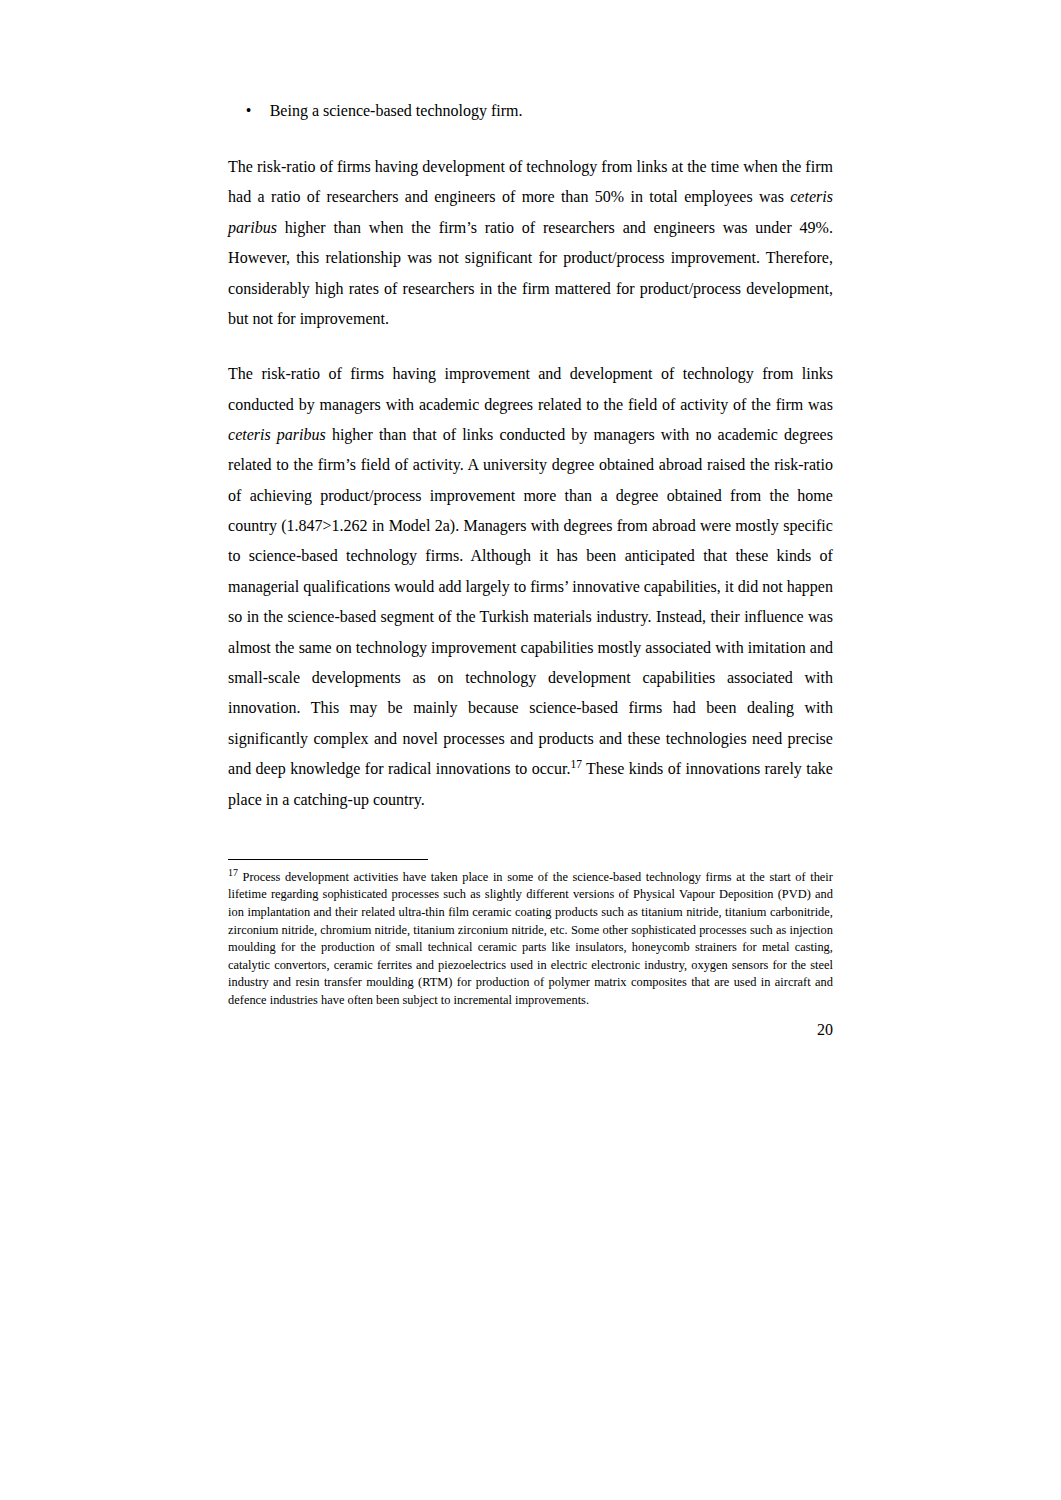Being a science-based technology firm.
The risk-ratio of firms having development of technology from links at the time when the firm had a ratio of researchers and engineers of more than 50% in total employees was ceteris paribus higher than when the firm’s ratio of researchers and engineers was under 49%. However, this relationship was not significant for product/process improvement. Therefore, considerably high rates of researchers in the firm mattered for product/process development, but not for improvement.
The risk-ratio of firms having improvement and development of technology from links conducted by managers with academic degrees related to the field of activity of the firm was ceteris paribus higher than that of links conducted by managers with no academic degrees related to the firm’s field of activity. A university degree obtained abroad raised the risk-ratio of achieving product/process improvement more than a degree obtained from the home country (1.847>1.262 in Model 2a). Managers with degrees from abroad were mostly specific to science-based technology firms. Although it has been anticipated that these kinds of managerial qualifications would add largely to firms’ innovative capabilities, it did not happen so in the science-based segment of the Turkish materials industry. Instead, their influence was almost the same on technology improvement capabilities mostly associated with imitation and small-scale developments as on technology development capabilities associated with innovation. This may be mainly because science-based firms had been dealing with significantly complex and novel processes and products and these technologies need precise and deep knowledge for radical innovations to occur.17 These kinds of innovations rarely take place in a catching-up country.
17 Process development activities have taken place in some of the science-based technology firms at the start of their lifetime regarding sophisticated processes such as slightly different versions of Physical Vapour Deposition (PVD) and ion implantation and their related ultra-thin film ceramic coating products such as titanium nitride, titanium carbonitride, zirconium nitride, chromium nitride, titanium zirconium nitride, etc. Some other sophisticated processes such as injection moulding for the production of small technical ceramic parts like insulators, honeycomb strainers for metal casting, catalytic convertors, ceramic ferrites and piezoelectrics used in electric electronic industry, oxygen sensors for the steel industry and resin transfer moulding (RTM) for production of polymer matrix composites that are used in aircraft and defence industries have often been subject to incremental improvements.
20